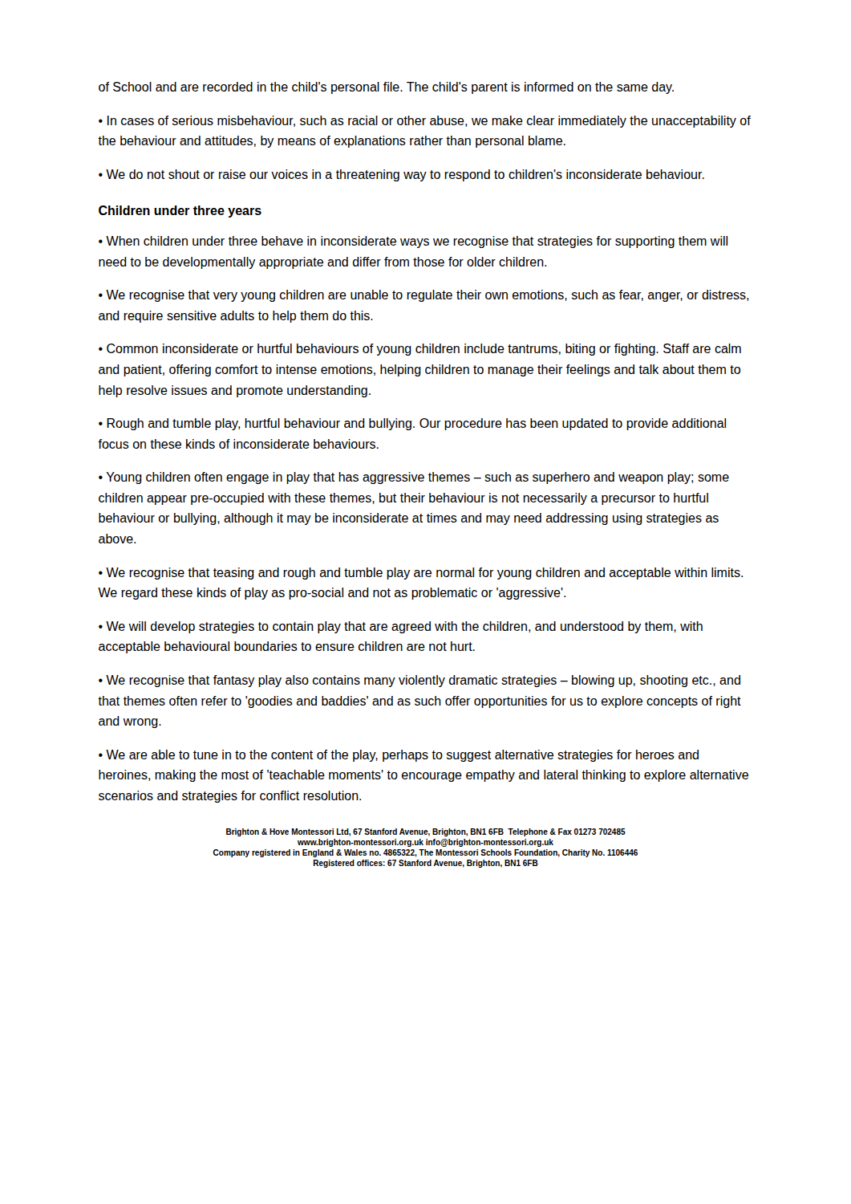of School and are recorded in the child's personal file. The child's parent is informed on the same day.
• In cases of serious misbehaviour, such as racial or other abuse, we make clear immediately the unacceptability of the behaviour and attitudes, by means of explanations rather than personal blame.
• We do not shout or raise our voices in a threatening way to respond to children's inconsiderate behaviour.
Children under three years
• When children under three behave in inconsiderate ways we recognise that strategies for supporting them will need to be developmentally appropriate and differ from those for older children.
• We recognise that very young children are unable to regulate their own emotions, such as fear, anger, or distress, and require sensitive adults to help them do this.
• Common inconsiderate or hurtful behaviours of young children include tantrums, biting or fighting. Staff are calm and patient, offering comfort to intense emotions, helping children to manage their feelings and talk about them to help resolve issues and promote understanding.
• Rough and tumble play, hurtful behaviour and bullying. Our procedure has been updated to provide additional focus on these kinds of inconsiderate behaviours.
• Young children often engage in play that has aggressive themes – such as superhero and weapon play; some children appear pre-occupied with these themes, but their behaviour is not necessarily a precursor to hurtful behaviour or bullying, although it may be inconsiderate at times and may need addressing using strategies as above.
• We recognise that teasing and rough and tumble play are normal for young children and acceptable within limits. We regard these kinds of play as pro-social and not as problematic or 'aggressive'.
• We will develop strategies to contain play that are agreed with the children, and understood by them, with acceptable behavioural boundaries to ensure children are not hurt.
• We recognise that fantasy play also contains many violently dramatic strategies – blowing up, shooting etc., and that themes often refer to 'goodies and baddies' and as such offer opportunities for us to explore concepts of right and wrong.
• We are able to tune in to the content of the play, perhaps to suggest alternative strategies for heroes and heroines, making the most of 'teachable moments' to encourage empathy and lateral thinking to explore alternative scenarios and strategies for conflict resolution.
Brighton & Hove Montessori Ltd, 67 Stanford Avenue, Brighton, BN1 6FB Telephone & Fax 01273 702485
www.brighton-montessori.org.uk info@brighton-montessori.org.uk
Company registered in England & Wales no. 4865322, The Montessori Schools Foundation, Charity No. 1106446
Registered offices: 67 Stanford Avenue, Brighton, BN1 6FB